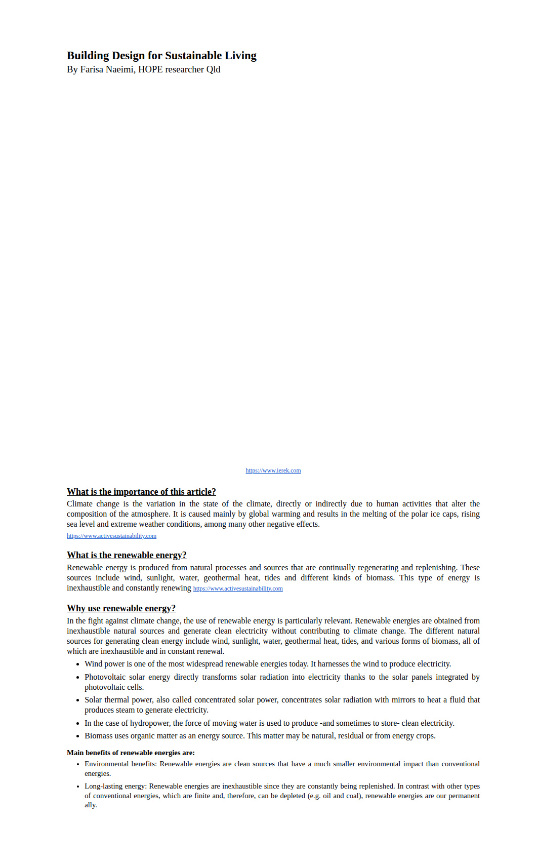Building Design for Sustainable Living
By Farisa Naeimi, HOPE researcher Qld
https://www.ierek.com
What is the importance of this article?
Climate change is the variation in the state of the climate, directly or indirectly due to human activities that alter the composition of the atmosphere. It is caused mainly by global warming and results in the melting of the polar ice caps, rising sea level and extreme weather conditions, among many other negative effects.
https://www.activesustainability.com
What is the renewable energy?
Renewable energy is produced from natural processes and sources that are continually regenerating and replenishing. These sources include wind, sunlight, water, geothermal heat, tides and different kinds of biomass. This type of energy is inexhaustible and constantly renewing https://www.activesustainability.com
Why use renewable energy?
In the fight against climate change, the use of renewable energy is particularly relevant. Renewable energies are obtained from inexhaustible natural sources and generate clean electricity without contributing to climate change. The different natural sources for generating clean energy include wind, sunlight, water, geothermal heat, tides, and various forms of biomass, all of which are inexhaustible and in constant renewal.
Wind power is one of the most widespread renewable energies today. It harnesses the wind to produce electricity.
Photovoltaic solar energy directly transforms solar radiation into electricity thanks to the solar panels integrated by photovoltaic cells.
Solar thermal power, also called concentrated solar power, concentrates solar radiation with mirrors to heat a fluid that produces steam to generate electricity.
In the case of hydropower, the force of moving water is used to produce -and sometimes to store- clean electricity.
Biomass uses organic matter as an energy source. This matter may be natural, residual or from energy crops.
Main benefits of renewable energies are:
Environmental benefits: Renewable energies are clean sources that have a much smaller environmental impact than conventional energies.
Long-lasting energy: Renewable energies are inexhaustible since they are constantly being replenished. In contrast with other types of conventional energies, which are finite and, therefore, can be depleted (e.g. oil and coal), renewable energies are our permanent ally.